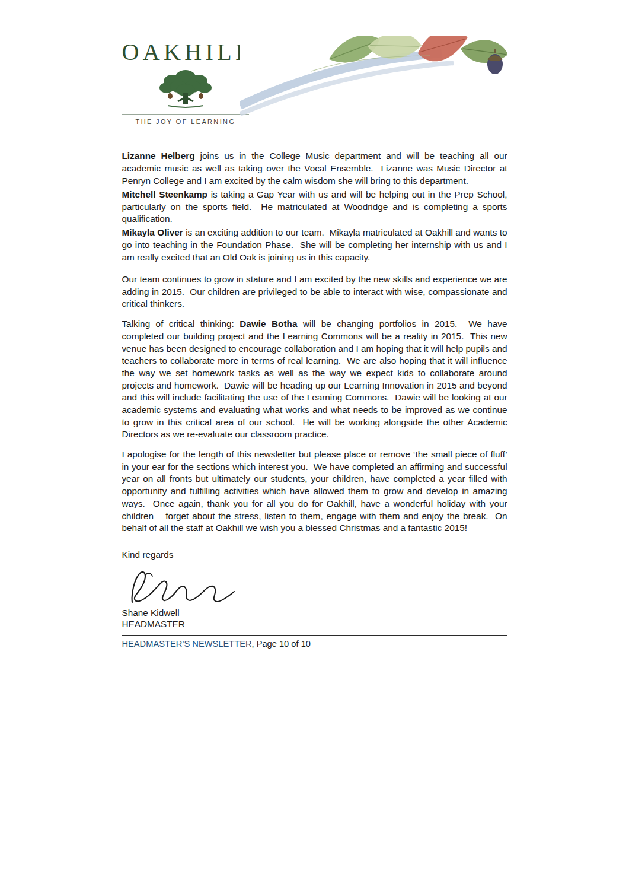OAKHILL
The Joy of Learning
Lizanne Helberg joins us in the College Music department and will be teaching all our academic music as well as taking over the Vocal Ensemble. Lizanne was Music Director at Penryn College and I am excited by the calm wisdom she will bring to this department.
Mitchell Steenkamp is taking a Gap Year with us and will be helping out in the Prep School, particularly on the sports field. He matriculated at Woodridge and is completing a sports qualification.
Mikayla Oliver is an exciting addition to our team. Mikayla matriculated at Oakhill and wants to go into teaching in the Foundation Phase. She will be completing her internship with us and I am really excited that an Old Oak is joining us in this capacity.
Our team continues to grow in stature and I am excited by the new skills and experience we are adding in 2015. Our children are privileged to be able to interact with wise, compassionate and critical thinkers.
Talking of critical thinking: Dawie Botha will be changing portfolios in 2015. We have completed our building project and the Learning Commons will be a reality in 2015. This new venue has been designed to encourage collaboration and I am hoping that it will help pupils and teachers to collaborate more in terms of real learning. We are also hoping that it will influence the way we set homework tasks as well as the way we expect kids to collaborate around projects and homework. Dawie will be heading up our Learning Innovation in 2015 and beyond and this will include facilitating the use of the Learning Commons. Dawie will be looking at our academic systems and evaluating what works and what needs to be improved as we continue to grow in this critical area of our school. He will be working alongside the other Academic Directors as we re-evaluate our classroom practice.
I apologise for the length of this newsletter but please place or remove ‘the small piece of fluff’ in your ear for the sections which interest you. We have completed an affirming and successful year on all fronts but ultimately our students, your children, have completed a year filled with opportunity and fulfilling activities which have allowed them to grow and develop in amazing ways. Once again, thank you for all you do for Oakhill, have a wonderful holiday with your children – forget about the stress, listen to them, engage with them and enjoy the break. On behalf of all the staff at Oakhill we wish you a blessed Christmas and a fantastic 2015!
Kind regards
Shane Kidwell
HEADMASTER
HEADMASTER’S NEWSLETTER, Page 10 of 10